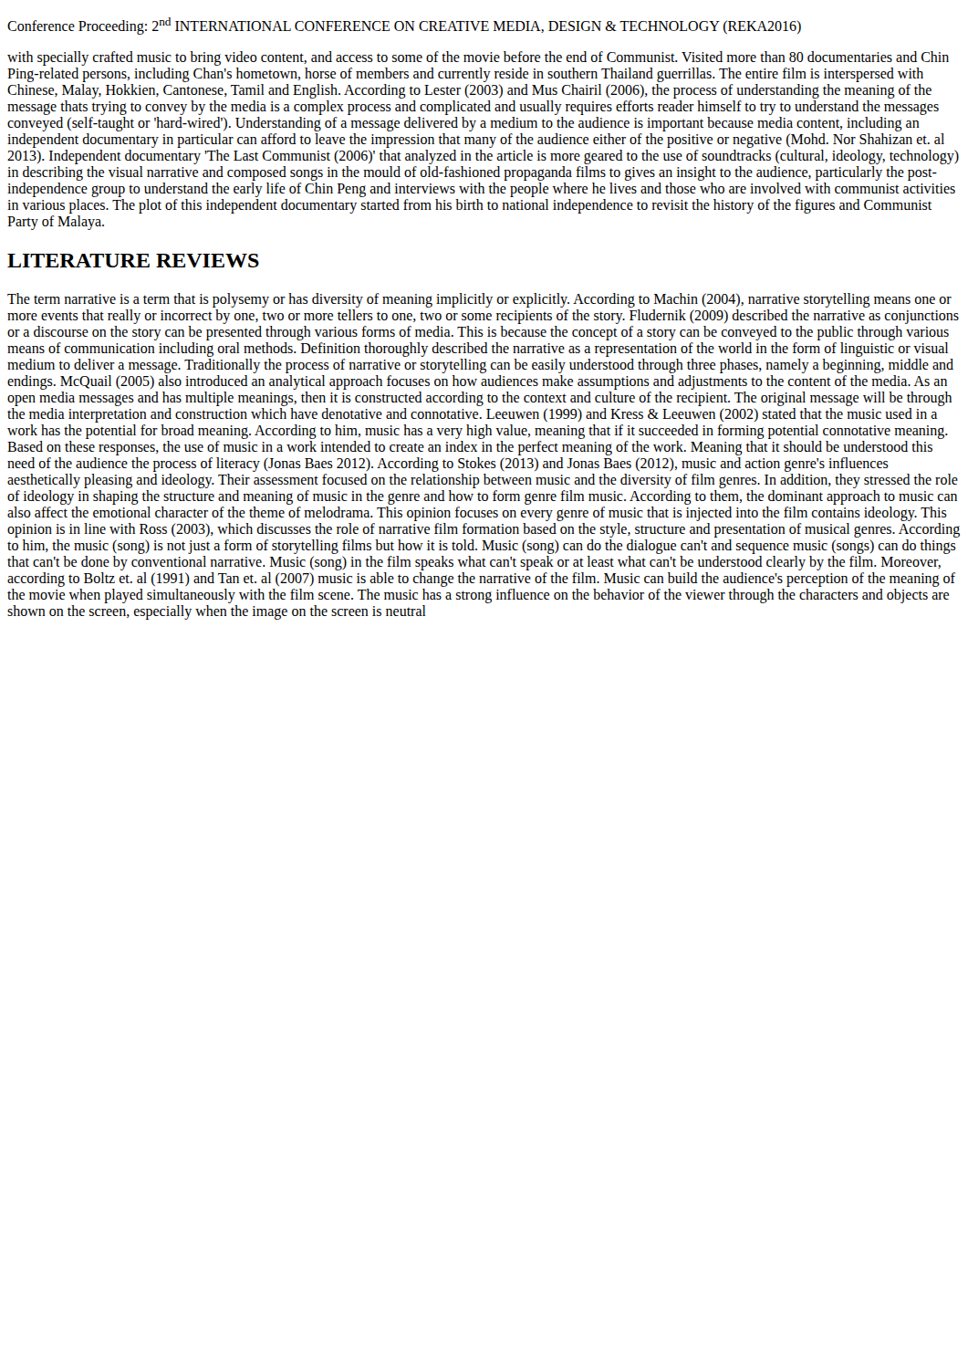Conference Proceeding: 2nd INTERNATIONAL CONFERENCE ON CREATIVE MEDIA, DESIGN & TECHNOLOGY (REKA2016)
with specially crafted music to bring video content, and access to some of the movie before the end of Communist. Visited more than 80 documentaries and Chin Ping-related persons, including Chan's hometown, horse of members and currently reside in southern Thailand guerrillas. The entire film is interspersed with Chinese, Malay, Hokkien, Cantonese, Tamil and English. According to Lester (2003) and Mus Chairil (2006), the process of understanding the meaning of the message thats trying to convey by the media is a complex process and complicated and usually requires efforts reader himself to try to understand the messages conveyed (self-taught or 'hard-wired'). Understanding of a message delivered by a medium to the audience is important because media content, including an independent documentary in particular can afford to leave the impression that many of the audience either of the positive or negative (Mohd. Nor Shahizan et. al 2013). Independent documentary 'The Last Communist (2006)' that analyzed in the article is more geared to the use of soundtracks (cultural, ideology, technology) in describing the visual narrative and composed songs in the mould of old-fashioned propaganda films to gives an insight to the audience, particularly the post-independence group to understand the early life of Chin Peng and interviews with the people where he lives and those who are involved with communist activities in various places. The plot of this independent documentary started from his birth to national independence to revisit the history of the figures and Communist Party of Malaya.
LITERATURE REVIEWS
The term narrative is a term that is polysemy or has diversity of meaning implicitly or explicitly. According to Machin (2004), narrative storytelling means one or more events that really or incorrect by one, two or more tellers to one, two or some recipients of the story. Fludernik (2009) described the narrative as conjunctions or a discourse on the story can be presented through various forms of media. This is because the concept of a story can be conveyed to the public through various means of communication including oral methods. Definition thoroughly described the narrative as a representation of the world in the form of linguistic or visual medium to deliver a message. Traditionally the process of narrative or storytelling can be easily understood through three phases, namely a beginning, middle and endings. McQuail (2005) also introduced an analytical approach focuses on how audiences make assumptions and adjustments to the content of the media. As an open media messages and has multiple meanings, then it is constructed according to the context and culture of the recipient. The original message will be through the media interpretation and construction which have denotative and connotative. Leeuwen (1999) and Kress & Leeuwen (2002) stated that the music used in a work has the potential for broad meaning. According to him, music has a very high value, meaning that if it succeeded in forming potential connotative meaning. Based on these responses, the use of music in a work intended to create an index in the perfect meaning of the work. Meaning that it should be understood this need of the audience the process of literacy (Jonas Baes 2012). According to Stokes (2013) and Jonas Baes (2012), music and action genre's influences aesthetically pleasing and ideology. Their assessment focused on the relationship between music and the diversity of film genres. In addition, they stressed the role of ideology in shaping the structure and meaning of music in the genre and how to form genre film music. According to them, the dominant approach to music can also affect the emotional character of the theme of melodrama. This opinion focuses on every genre of music that is injected into the film contains ideology. This opinion is in line with Ross (2003), which discusses the role of narrative film formation based on the style, structure and presentation of musical genres. According to him, the music (song) is not just a form of storytelling films but how it is told. Music (song) can do the dialogue can't and sequence music (songs) can do things that can't be done by conventional narrative. Music (song) in the film speaks what can't speak or at least what can't be understood clearly by the film. Moreover, according to Boltz et. al (1991) and Tan et. al (2007) music is able to change the narrative of the film. Music can build the audience's perception of the meaning of the movie when played simultaneously with the film scene. The music has a strong influence on the behavior of the viewer through the characters and objects are shown on the screen, especially when the image on the screen is neutral